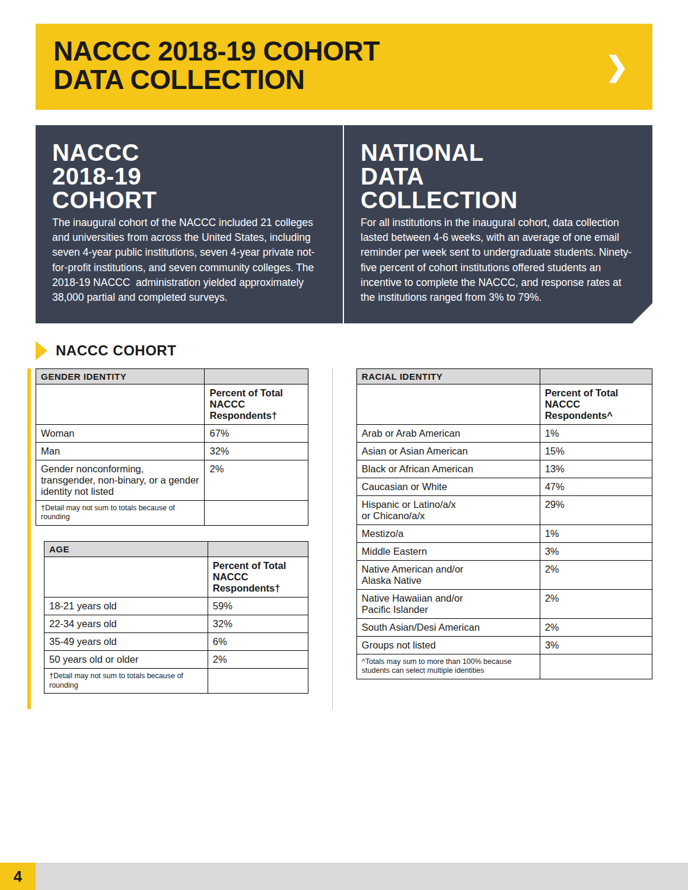NACCC 2018-19 Cohort
Data Collection
❯
NACCC
2018-19
Cohort
The inaugural cohort of the NACCC included 21 colleges and universities from across the United States, including seven 4-year public institutions, seven 4-year private not-for-profit institutions, and seven community colleges. The 2018-19 NACCC administration yielded approximately 38,000 partial and completed surveys.
National
Data
Collection
For all institutions in the inaugural cohort, data collection lasted between 4-6 weeks, with an average of one email reminder per week sent to undergraduate students. Ninety-five percent of cohort institutions offered students an incentive to complete the NACCC, and response rates at the institutions ranged from 3% to 79%.
NACCC Cohort
| Gender Identity | |
| --- | --- |
| | Percent of Total NACCC Respondents† |
| Woman | 67% |
| Man | 32% |
| Gender nonconforming, transgender, non-binary, or a gender identity not listed | 2% |
| †Detail may not sum to totals because of rounding | |
| Age | |
| --- | --- |
| | Percent of Total NACCC Respondents† |
| 18-21 years old | 59% |
| 22-34 years old | 32% |
| 35-49 years old | 6% |
| 50 years old or older | 2% |
| †Detail may not sum to totals because of rounding | |
| Racial Identity | |
| --- | --- |
| | Percent of Total NACCC Respondents^ |
| Arab or Arab American | 1% |
| Asian or Asian American | 15% |
| Black or African American | 13% |
| Caucasian or White | 47% |
| Hispanic or Latino/a/x or Chicano/a/x | 29% |
| Mestizo/a | 1% |
| Middle Eastern | 3% |
| Native American and/or Alaska Native | 2% |
| Native Hawaiian and/or Pacific Islander | 2% |
| South Asian/Desi American | 2% |
| Groups not listed | 3% |
| ^Totals may sum to more than 100% because students can select multiple identities | |
4